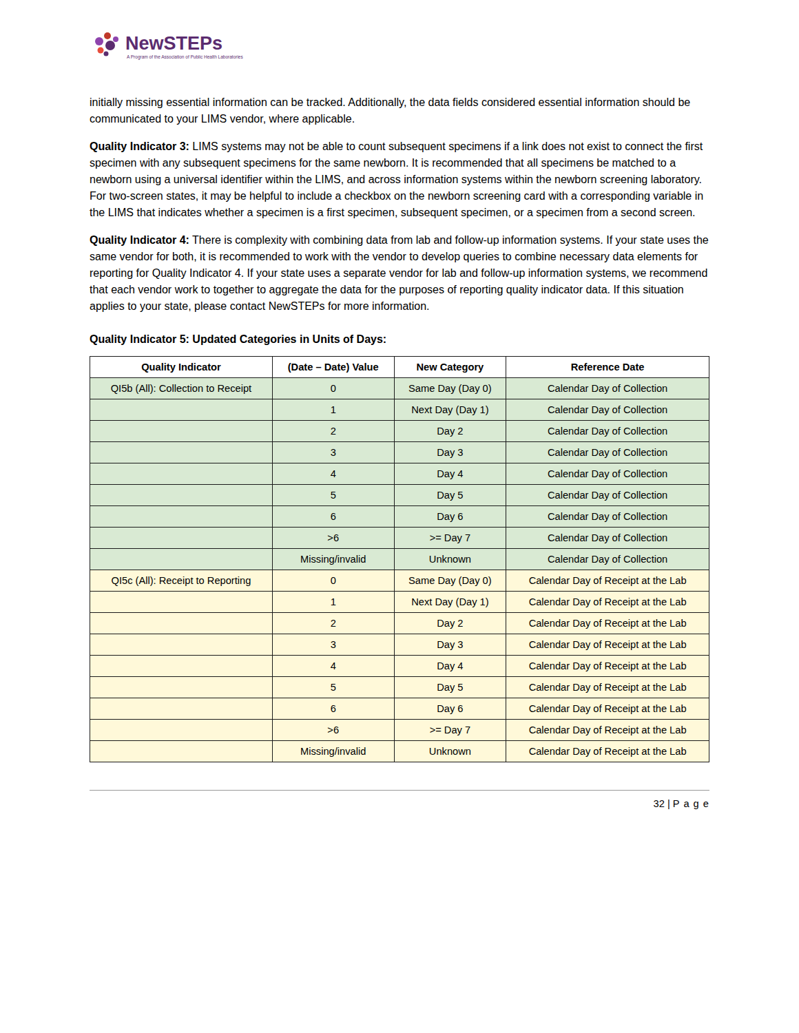NewSTEPs A Program of the Association of Public Health Laboratories
initially missing essential information can be tracked. Additionally, the data fields considered essential information should be communicated to your LIMS vendor, where applicable.
Quality Indicator 3: LIMS systems may not be able to count subsequent specimens if a link does not exist to connect the first specimen with any subsequent specimens for the same newborn. It is recommended that all specimens be matched to a newborn using a universal identifier within the LIMS, and across information systems within the newborn screening laboratory. For two-screen states, it may be helpful to include a checkbox on the newborn screening card with a corresponding variable in the LIMS that indicates whether a specimen is a first specimen, subsequent specimen, or a specimen from a second screen.
Quality Indicator 4: There is complexity with combining data from lab and follow-up information systems. If your state uses the same vendor for both, it is recommended to work with the vendor to develop queries to combine necessary data elements for reporting for Quality Indicator 4. If your state uses a separate vendor for lab and follow-up information systems, we recommend that each vendor work to together to aggregate the data for the purposes of reporting quality indicator data. If this situation applies to your state, please contact NewSTEPs for more information.
Quality Indicator 5: Updated Categories in Units of Days:
| Quality Indicator | (Date – Date) Value | New Category | Reference Date |
| --- | --- | --- | --- |
| QI5b (All): Collection to Receipt | 0 | Same Day (Day 0) | Calendar Day of Collection |
| | 1 | Next Day (Day 1) | Calendar Day of Collection |
| | 2 | Day 2 | Calendar Day of Collection |
| | 3 | Day 3 | Calendar Day of Collection |
| | 4 | Day 4 | Calendar Day of Collection |
| | 5 | Day 5 | Calendar Day of Collection |
| | 6 | Day 6 | Calendar Day of Collection |
| | >6 | >= Day 7 | Calendar Day of Collection |
| | Missing/invalid | Unknown | Calendar Day of Collection |
| QI5c (All): Receipt to Reporting | 0 | Same Day (Day 0) | Calendar Day of Receipt at the Lab |
| | 1 | Next Day (Day 1) | Calendar Day of Receipt at the Lab |
| | 2 | Day 2 | Calendar Day of Receipt at the Lab |
| | 3 | Day 3 | Calendar Day of Receipt at the Lab |
| | 4 | Day 4 | Calendar Day of Receipt at the Lab |
| | 5 | Day 5 | Calendar Day of Receipt at the Lab |
| | 6 | Day 6 | Calendar Day of Receipt at the Lab |
| | >6 | >= Day 7 | Calendar Day of Receipt at the Lab |
| | Missing/invalid | Unknown | Calendar Day of Receipt at the Lab |
32 | P a g e